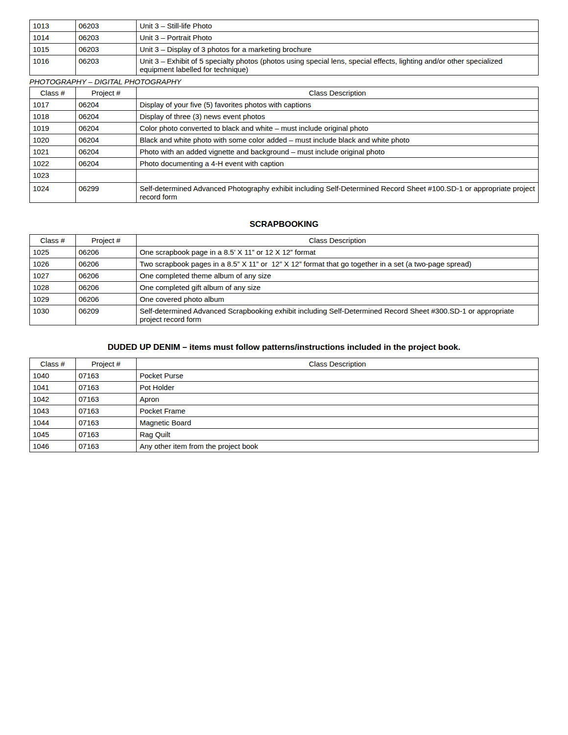| 1013 | 06203 | Unit 3 – Still-life Photo |
| 1014 | 06203 | Unit 3 – Portrait Photo |
| 1015 | 06203 | Unit 3 – Display of 3 photos for a marketing brochure |
| 1016 | 06203 | Unit 3 – Exhibit of 5 specialty photos (photos using special lens, special effects, lighting and/or other specialized equipment labelled for technique) |
PHOTOGRAPHY – DIGITAL PHOTOGRAPHY
| Class # | Project # | Class Description |
| --- | --- | --- |
| 1017 | 06204 | Display of your five (5) favorites photos with captions |
| 1018 | 06204 | Display of three (3) news event photos |
| 1019 | 06204 | Color photo converted to black and white – must include original photo |
| 1020 | 06204 | Black and white photo with some color added – must include black and white photo |
| 1021 | 06204 | Photo with an added vignette and background – must include original photo |
| 1022 | 06204 | Photo documenting a 4-H event with caption |
| 1023 | | |
| 1024 | 06299 | Self-determined Advanced Photography exhibit including Self-Determined Record Sheet #100.SD-1 or appropriate project record form |
SCRAPBOOKING
| Class # | Project # | Class Description |
| --- | --- | --- |
| 1025 | 06206 | One scrapbook page in a 8.5’ X 11” or 12 X 12” format |
| 1026 | 06206 | Two scrapbook pages in a 8.5” X 11” or 12” X 12” format that go together in a set (a two-page spread) |
| 1027 | 06206 | One completed theme album of any size |
| 1028 | 06206 | One completed gift album of any size |
| 1029 | 06206 | One covered photo album |
| 1030 | 06209 | Self-determined Advanced Scrapbooking exhibit including Self-Determined Record Sheet #300.SD-1 or appropriate project record form |
DUDED UP DENIM – items must follow patterns/instructions included in the project book.
| Class # | Project # | Class Description |
| --- | --- | --- |
| 1040 | 07163 | Pocket Purse |
| 1041 | 07163 | Pot Holder |
| 1042 | 07163 | Apron |
| 1043 | 07163 | Pocket Frame |
| 1044 | 07163 | Magnetic Board |
| 1045 | 07163 | Rag Quilt |
| 1046 | 07163 | Any other item from the project book |